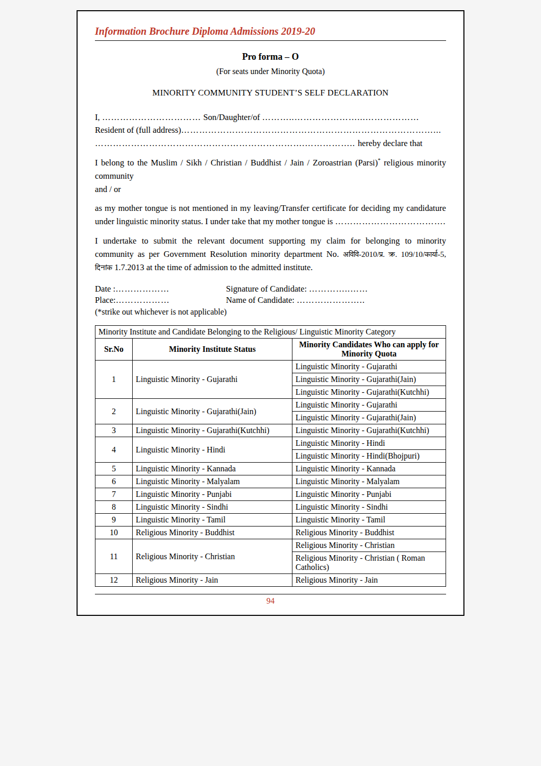Information Brochure Diploma Admissions 2019-20
Pro forma – O
(For seats under Minority Quota)
MINORITY COMMUNITY STUDENT’S SELF DECLARATION
I, …………………………… Son/Daughter/of ………..…………………...………………
Resident of (full address)…………………………………………………………………………...
…………………………………………………………….…………….. hereby declare that
I belong to the Muslim / Sikh / Christian / Buddhist / Jain / Zoroastrian (Parsi)* religious minority community
and / or
as my mother tongue is not mentioned in my leaving/Transfer certificate for deciding my candidature under linguistic minority status. I under take that my mother tongue is ……………………………….
I undertake to submit the relevant document supporting my claim for belonging to minority community as per Government Resolution minority department No. अविवि-2010/प्र. क्र. 109/10/कार्या-5, दिनांक 1.7.2013 at the time of admission to the admitted institute.
| Date : ……………… | Signature of Candidate: …………..…… |
| Place: ……………… | Name of Candidate: ………………….. |
(*strike out whichever is not applicable)
| Minority Institute and Candidate Belonging to the Religious/ Linguistic Minority Category |
| Sr.No | Minority Institute Status | Minority Candidates Who can apply for Minority Quota |
| 1 | Linguistic Minority - Gujarathi | Linguistic Minority - Gujarathi |
| Linguistic Minority - Gujarathi(Jain) |
| Linguistic Minority - Gujarathi(Kutchhi) |
| 2 | Linguistic Minority - Gujarathi(Jain) | Linguistic Minority - Gujarathi |
| Linguistic Minority - Gujarathi(Jain) |
| 3 | Linguistic Minority - Gujarathi(Kutchhi) | Linguistic Minority - Gujarathi(Kutchhi) |
| 4 | Linguistic Minority - Hindi | Linguistic Minority - Hindi |
| Linguistic Minority - Hindi(Bhojpuri) |
| 5 | Linguistic Minority - Kannada | Linguistic Minority - Kannada |
| 6 | Linguistic Minority - Malyalam | Linguistic Minority - Malyalam |
| 7 | Linguistic Minority - Punjabi | Linguistic Minority - Punjabi |
| 8 | Linguistic Minority - Sindhi | Linguistic Minority - Sindhi |
| 9 | Linguistic Minority - Tamil | Linguistic Minority - Tamil |
| 10 | Religious Minority - Buddhist | Religious Minority - Buddhist |
| 11 | Religious Minority - Christian | Religious Minority - Christian |
| Religious Minority - Christian ( Roman Catholics) |
| 12 | Religious Minority - Jain | Religious Minority - Jain |
94